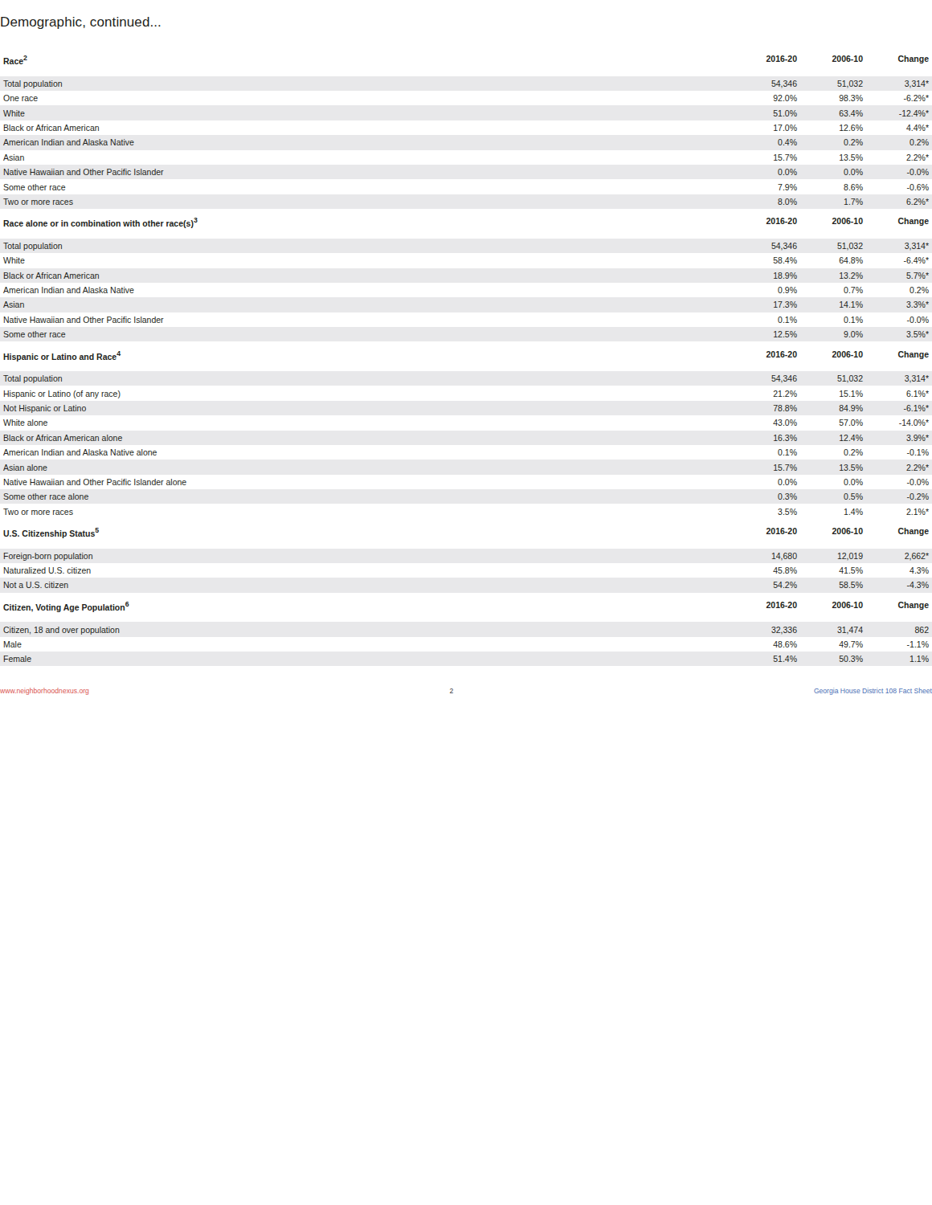Demographic, continued...
| Race 2 | 2016-20 | 2006-10 | Change |
| --- | --- | --- | --- |
| Total population | 54,346 | 51,032 | 3,314* |
| One race | 92.0% | 98.3% | -6.2%* |
| White | 51.0% | 63.4% | -12.4%* |
| Black or African American | 17.0% | 12.6% | 4.4%* |
| American Indian and Alaska Native | 0.4% | 0.2% | 0.2% |
| Asian | 15.7% | 13.5% | 2.2%* |
| Native Hawaiian and Other Pacific Islander | 0.0% | 0.0% | -0.0% |
| Some other race | 7.9% | 8.6% | -0.6% |
| Two or more races | 8.0% | 1.7% | 6.2%* |
| Race alone or in combination with other race(s) 3 | 2016-20 | 2006-10 | Change |
| --- | --- | --- | --- |
| Total population | 54,346 | 51,032 | 3,314* |
| White | 58.4% | 64.8% | -6.4%* |
| Black or African American | 18.9% | 13.2% | 5.7%* |
| American Indian and Alaska Native | 0.9% | 0.7% | 0.2% |
| Asian | 17.3% | 14.1% | 3.3%* |
| Native Hawaiian and Other Pacific Islander | 0.1% | 0.1% | -0.0% |
| Some other race | 12.5% | 9.0% | 3.5%* |
| Hispanic or Latino and Race 4 | 2016-20 | 2006-10 | Change |
| --- | --- | --- | --- |
| Total population | 54,346 | 51,032 | 3,314* |
| Hispanic or Latino (of any race) | 21.2% | 15.1% | 6.1%* |
| Not Hispanic or Latino | 78.8% | 84.9% | -6.1%* |
| White alone | 43.0% | 57.0% | -14.0%* |
| Black or African American alone | 16.3% | 12.4% | 3.9%* |
| American Indian and Alaska Native alone | 0.1% | 0.2% | -0.1% |
| Asian alone | 15.7% | 13.5% | 2.2%* |
| Native Hawaiian and Other Pacific Islander alone | 0.0% | 0.0% | -0.0% |
| Some other race alone | 0.3% | 0.5% | -0.2% |
| Two or more races | 3.5% | 1.4% | 2.1%* |
| U.S. Citizenship Status 5 | 2016-20 | 2006-10 | Change |
| --- | --- | --- | --- |
| Foreign-born population | 14,680 | 12,019 | 2,662* |
| Naturalized U.S. citizen | 45.8% | 41.5% | 4.3% |
| Not a U.S. citizen | 54.2% | 58.5% | -4.3% |
| Citizen, Voting Age Population 6 | 2016-20 | 2006-10 | Change |
| --- | --- | --- | --- |
| Citizen, 18 and over population | 32,336 | 31,474 | 862 |
| Male | 48.6% | 49.7% | -1.1% |
| Female | 51.4% | 50.3% | 1.1% |
www.neighborhoodnexus.org
2
Georgia House District 108 Fact Sheet